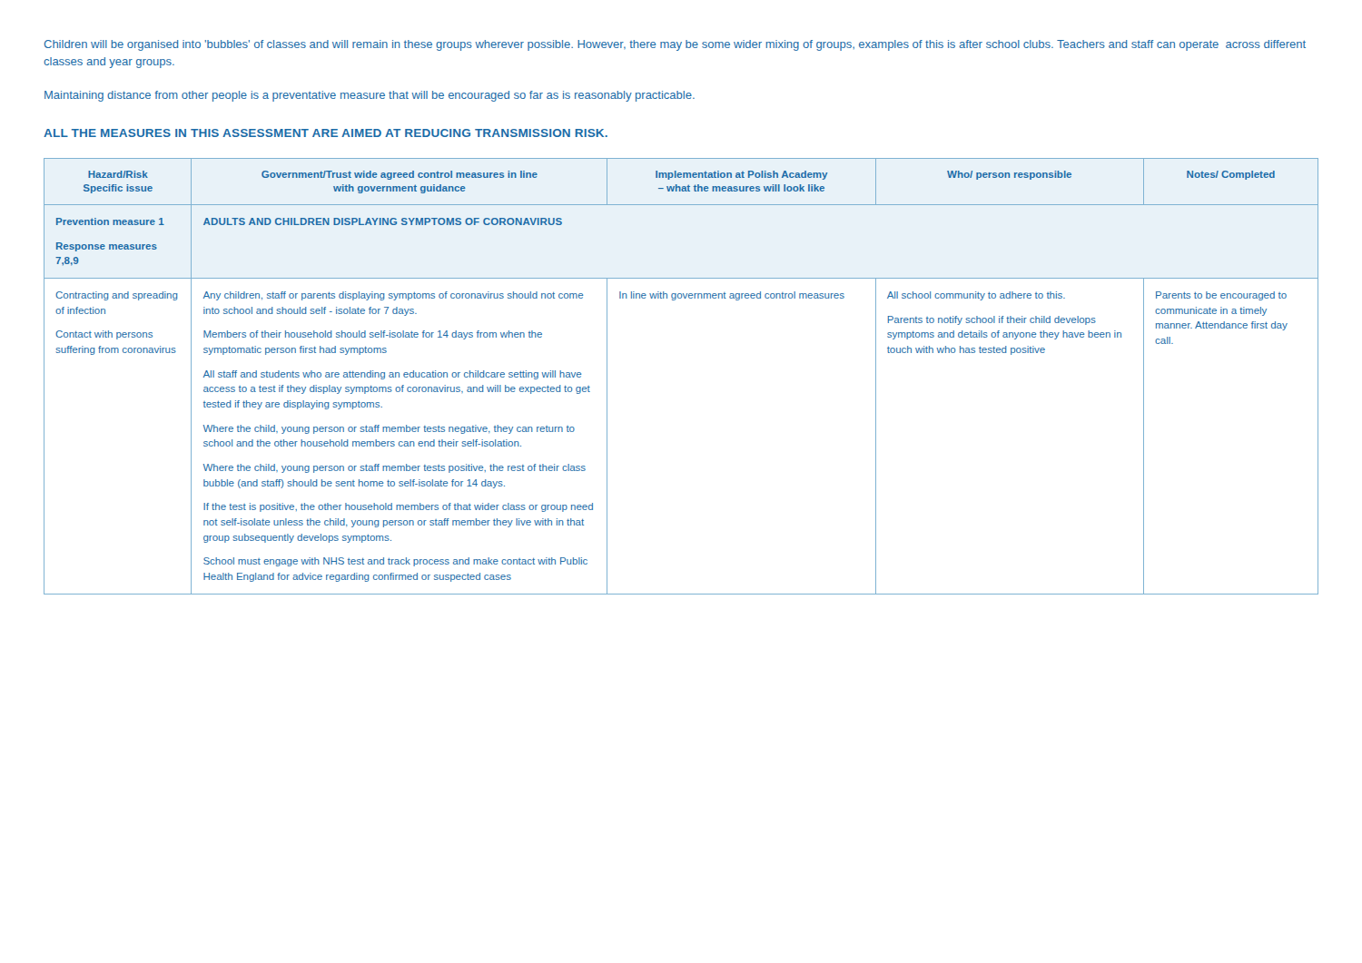Children will be organised into 'bubbles' of classes and will remain in these groups wherever possible. However, there may be some wider mixing of groups, examples of this is after school clubs. Teachers and staff can operate across different classes and year groups.
Maintaining distance from other people is a preventative measure that will be encouraged so far as is reasonably practicable.
All the measures in this assessment are aimed at reducing transmission risk.
| Hazard/Risk Specific issue | Government/Trust wide agreed control measures in line with government guidance | Implementation at Polish Academy – what the measures will look like | Who/ person responsible | Notes/ Completed |
| --- | --- | --- | --- | --- |
| Prevention measure 1 Response measures 7,8,9 | ADULTS AND CHILDREN DISPLAYING SYMPTOMS OF CORONAVIRUS |
| Contracting and spreading of infection Contact with persons suffering from coronavirus | Any children, staff or parents displaying symptoms of coronavirus should not come into school and should self - isolate for 7 days. Members of their household should self-isolate for 14 days from when the symptomatic person first had symptoms All staff and students who are attending an education or childcare setting will have access to a test if they display symptoms of coronavirus, and will be expected to get tested if they are displaying symptoms. Where the child, young person or staff member tests negative, they can return to school and the other household members can end their self-isolation. Where the child, young person or staff member tests positive, the rest of their class bubble (and staff) should be sent home to self-isolate for 14 days. If the test is positive, the other household members of that wider class or group need not self-isolate unless the child, young person or staff member they live with in that group subsequently develops symptoms. School must engage with NHS test and track process and make contact with Public Health England for advice regarding confirmed or suspected cases | In line with government agreed control measures | All school community to adhere to this. Parents to notify school if their child develops symptoms and details of anyone they have been in touch with who has tested positive | Parents to be encouraged to communicate in a timely manner. Attendance first day call. |